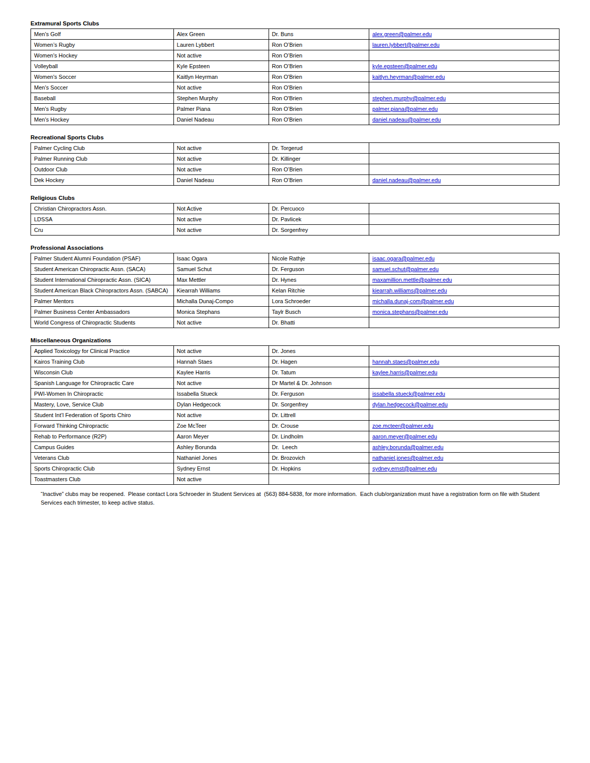Extramural Sports Clubs
| Men's Golf | Alex Green | Dr. Buns | alex.green@palmer.edu |
| Women’s Rugby | Lauren Lybbert | Ron O’Brien | lauren.lybbert@palmer.edu |
| Women's Hockey | Not active | Ron O’Brien | |
| Volleyball | Kyle Epsteen | Ron O’Brien | kyle.epsteen@palmer.edu |
| Women's Soccer | Kaitlyn Heyrman | Ron O'Brien | kaitlyn.heyrman@palmer.edu |
| Men's Soccer | Not active | Ron O'Brien | |
| Baseball | Stephen Murphy | Ron O'Brien | stephen.murphy@palmer.edu |
| Men's Rugby | Palmer Piana | Ron O’Brien | palmer.piana@palmer.edu |
| Men's Hockey | Daniel Nadeau | Ron O'Brien | daniel.nadeau@palmer.edu |
Recreational Sports Clubs
| Palmer Cycling Club | Not active | Dr. Torgerud | |
| Palmer Running Club | Not active | Dr. Killinger | |
| Outdoor Club | Not active | Ron O’Brien | |
| Dek Hockey | Daniel Nadeau | Ron O’Brien | daniel.nadeau@palmer.edu |
Religious Clubs
| Christian Chiropractors Assn. | Not Active | Dr. Percuoco | |
| LDSSA | Not active | Dr. Pavlicek | |
| Cru | Not active | Dr. Sorgenfrey | |
Professional Associations
| Palmer Student Alumni Foundation (PSAF) | Isaac Ogara | Nicole Rathje | isaac.ogara@palmer.edu |
| Student American Chiropractic Assn. (SACA) | Samuel Schut | Dr. Ferguson | samuel.schut@palmer.edu |
| Student International Chiropractic Assn. (SICA) | Max Mettler | Dr. Hynes | maxamillion.mettle@palmer.edu |
| Student American Black Chiropractors Assn. (SABCA) | Kiearrah Williams | Kelan Ritchie | kiearrah.williams@palmer.edu |
| Palmer Mentors | Michalla Dunaj-Compo | Lora Schroeder | michalla.dunaj-com@palmer.edu |
| Palmer Business Center Ambassadors | Monica Stephans | Taylr Busch | monica.stephans@palmer.edu |
| World Congress of Chiropractic Students | Not active | Dr. Bhatti | |
Miscellaneous Organizations
| Applied Toxicology for Clinical Practice | Not active | Dr. Jones | |
| Kairos Training Club | Hannah Staes | Dr. Hagen | hannah.staes@palmer.edu |
| Wisconsin Club | Kaylee Harris | Dr. Tatum | kaylee.harris@palmer.edu |
| Spanish Language for Chiropractic Care | Not active | Dr Martel & Dr. Johnson | |
| PWI-Women In Chiropractic | Issabella Stueck | Dr. Ferguson | issabella.stueck@palmer.edu |
| Mastery, Love, Service Club | Dylan Hedgecock | Dr. Sorgenfrey | dylan.hedgecock@palmer.edu |
| Student Int’l Federation of Sports Chiro | Not active | Dr. Littrell | |
| Forward Thinking Chiropractic | Zoe McTeer | Dr. Crouse | zoe.mcteer@palmer.edu |
| Rehab to Performance (R2P) | Aaron Meyer | Dr. Lindholm | aaron.meyer@palmer.edu |
| Campus Guides | Ashley Borunda | Dr. Leech | ashley.borunda@palmer.edu |
| Veterans Club | Nathaniel Jones | Dr. Brozovich | nathaniel.jones@palmer.edu |
| Sports Chiropractic Club | Sydney Ernst | Dr. Hopkins | sydney.ernst@palmer.edu |
| Toastmasters Club | Not active | | |
“Inactive” clubs may be reopened. Please contact Lora Schroeder in Student Services at (563) 884-5838, for more information. Each club/organization must have a registration form on file with Student Services each trimester, to keep active status.